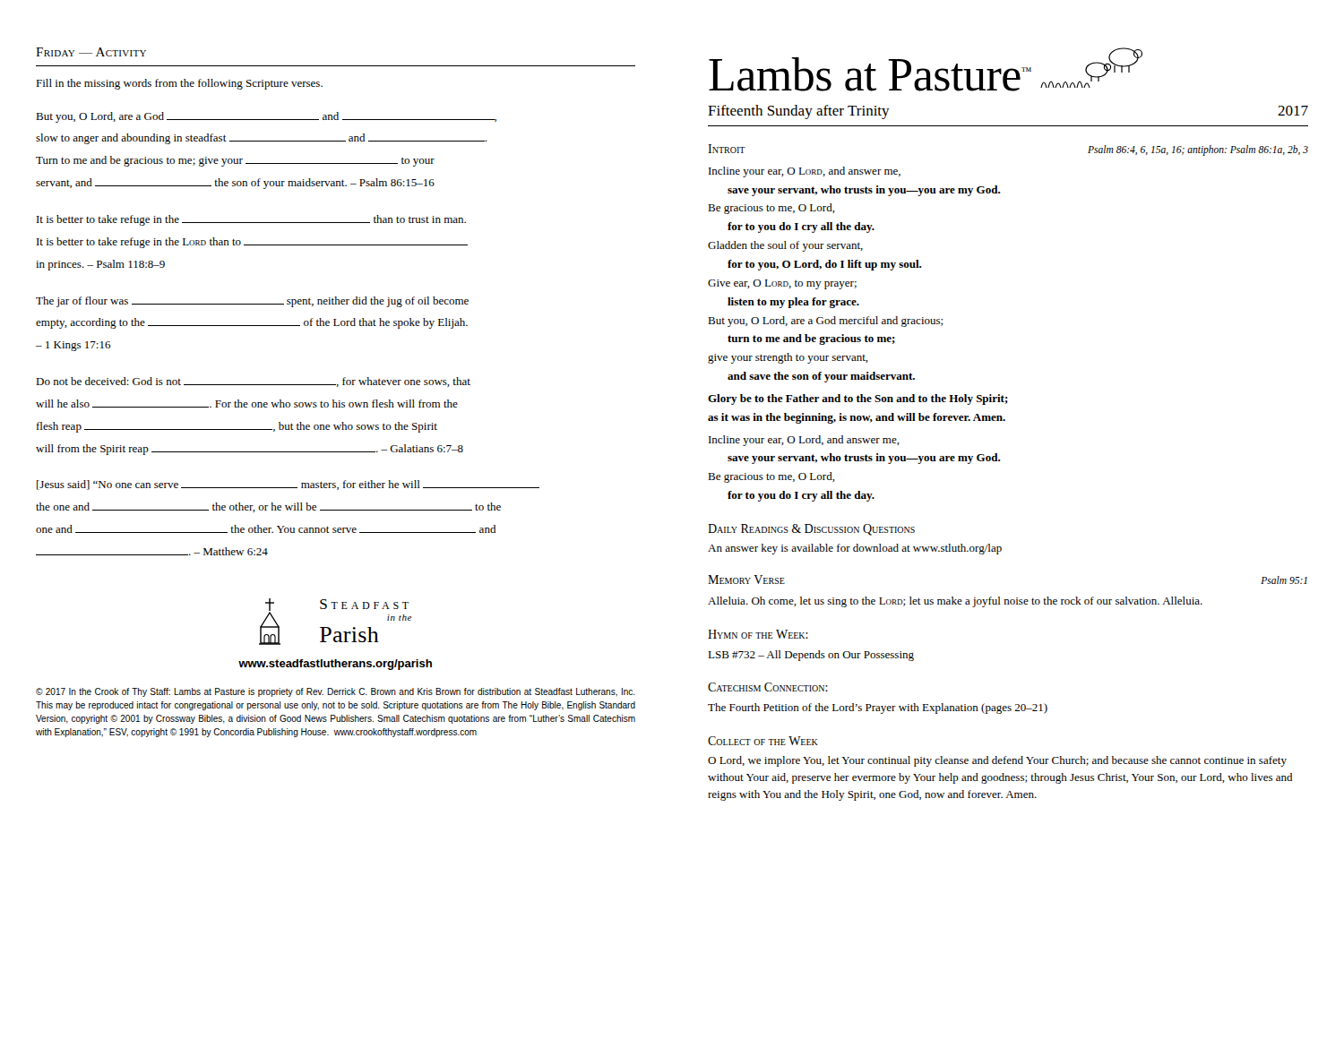Friday — Activity
Fill in the missing words from the following Scripture verses.
But you, O Lord, are a God and ,
slow to anger and abounding in steadfast and .
Turn to me and be gracious to me; give your to your
servant, and the son of your maidservant. – Psalm 86:15–16
It is better to take refuge in the than to trust in man.
It is better to take refuge in the Lord than to
in princes. – Psalm 118:8–9
The jar of flour was spent, neither did the jug of oil become
empty, according to the of the Lord that he spoke by Elijah.
– 1 Kings 17:16
Do not be deceived: God is not , for whatever one sows, that
will he also . For the one who sows to his own flesh will from the
flesh reap , but the one who sows to the Spirit
will from the Spirit reap . – Galatians 6:7–8
[Jesus said] “No one can serve masters, for either he will
the one and the other, or he will be to the
one and the other. You cannot serve and
. – Matthew 6:24
Steadfast in the Parish
www.steadfastlutherans.org/parish
© 2017 In the Crook of Thy Staff: Lambs at Pasture is propriety of Rev. Derrick C. Brown and Kris Brown for distribution at Steadfast Lutherans, Inc. This may be reproduced intact for congregational or personal use only, not to be sold. Scripture quotations are from The Holy Bible, English Standard Version, copyright © 2001 by Crossway Bibles, a division of Good News Publishers. Small Catechism quotations are from “Luther’s Small Catechism with Explanation,” ESV, copyright © 1991 by Concordia Publishing House. www.crookofthystaff.wordpress.com
Lambs at Pasture™
Fifteenth Sunday after Trinity 2017
Introit
Psalm 86:4, 6, 15a, 16; antiphon: Psalm 86:1a, 2b, 3
Incline your ear, O Lord, and answer me,
save your servant, who trusts in you—you are my God.
Be gracious to me, O Lord,
for to you do I cry all the day.
Gladden the soul of your servant,
for to you, O Lord, do I lift up my soul.
Give ear, O Lord, to my prayer;
listen to my plea for grace.
But you, O Lord, are a God merciful and gracious;
turn to me and be gracious to me;
give your strength to your servant,
and save the son of your maidservant.
Glory be to the Father and to the Son and to the Holy Spirit;
as it was in the beginning, is now, and will be forever. Amen.
Incline your ear, O Lord, and answer me,
save your servant, who trusts in you—you are my God.
Be gracious to me, O Lord,
for to you do I cry all the day.
Daily Readings & Discussion Questions
An answer key is available for download at www.stluth.org/lap
Memory Verse
Psalm 95:1
Alleluia. Oh come, let us sing to the Lord; let us make a joyful noise to the rock of our salvation. Alleluia.
Hymn of the Week:
LSB #732 – All Depends on Our Possessing
Catechism Connection:
The Fourth Petition of the Lord’s Prayer with Explanation (pages 20–21)
Collect of the Week
O Lord, we implore You, let Your continual pity cleanse and defend Your Church; and because she cannot continue in safety without Your aid, preserve her evermore by Your help and goodness; through Jesus Christ, Your Son, our Lord, who lives and reigns with You and the Holy Spirit, one God, now and forever. Amen.